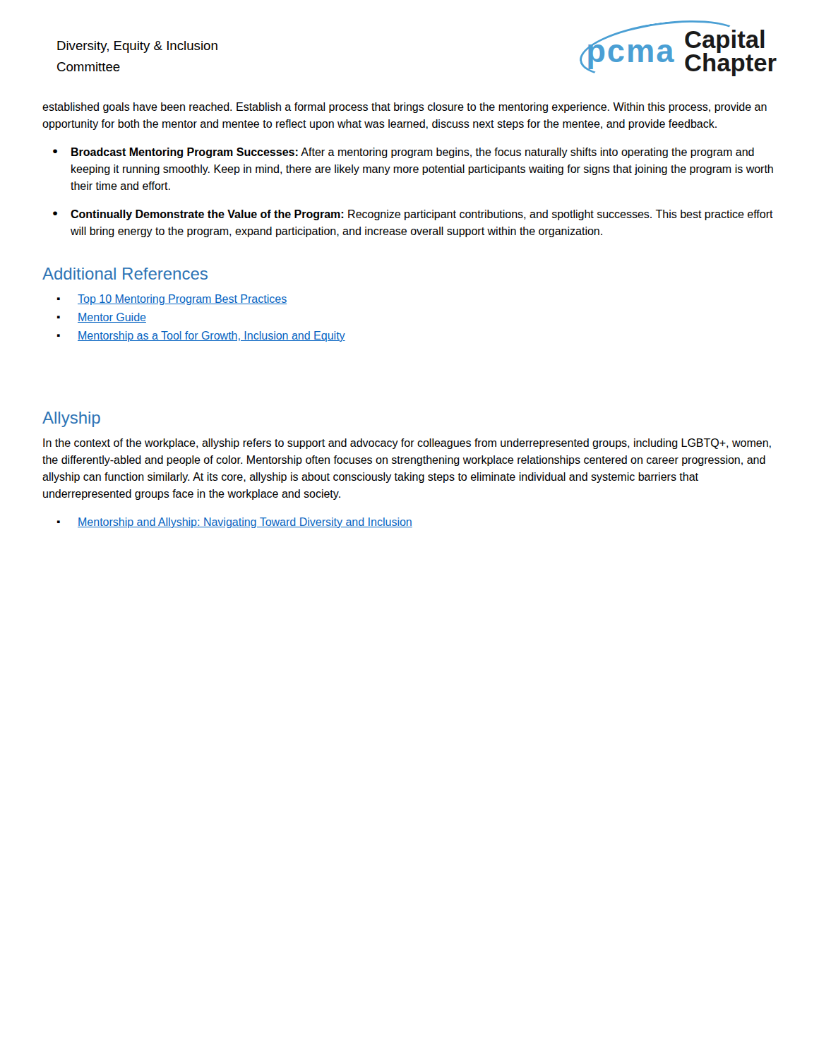Diversity, Equity & Inclusion
Committee
pcma Capital Chapter
established goals have been reached. Establish a formal process that brings closure to the mentoring experience. Within this process, provide an opportunity for both the mentor and mentee to reflect upon what was learned, discuss next steps for the mentee, and provide feedback.
Broadcast Mentoring Program Successes: After a mentoring program begins, the focus naturally shifts into operating the program and keeping it running smoothly. Keep in mind, there are likely many more potential participants waiting for signs that joining the program is worth their time and effort.
Continually Demonstrate the Value of the Program: Recognize participant contributions, and spotlight successes. This best practice effort will bring energy to the program, expand participation, and increase overall support within the organization.
Additional References
Top 10 Mentoring Program Best Practices
Mentor Guide
Mentorship as a Tool for Growth, Inclusion and Equity
Allyship
In the context of the workplace, allyship refers to support and advocacy for colleagues from underrepresented groups, including LGBTQ+, women, the differently-abled and people of color. Mentorship often focuses on strengthening workplace relationships centered on career progression, and allyship can function similarly. At its core, allyship is about consciously taking steps to eliminate individual and systemic barriers that underrepresented groups face in the workplace and society.
Mentorship and Allyship: Navigating Toward Diversity and Inclusion